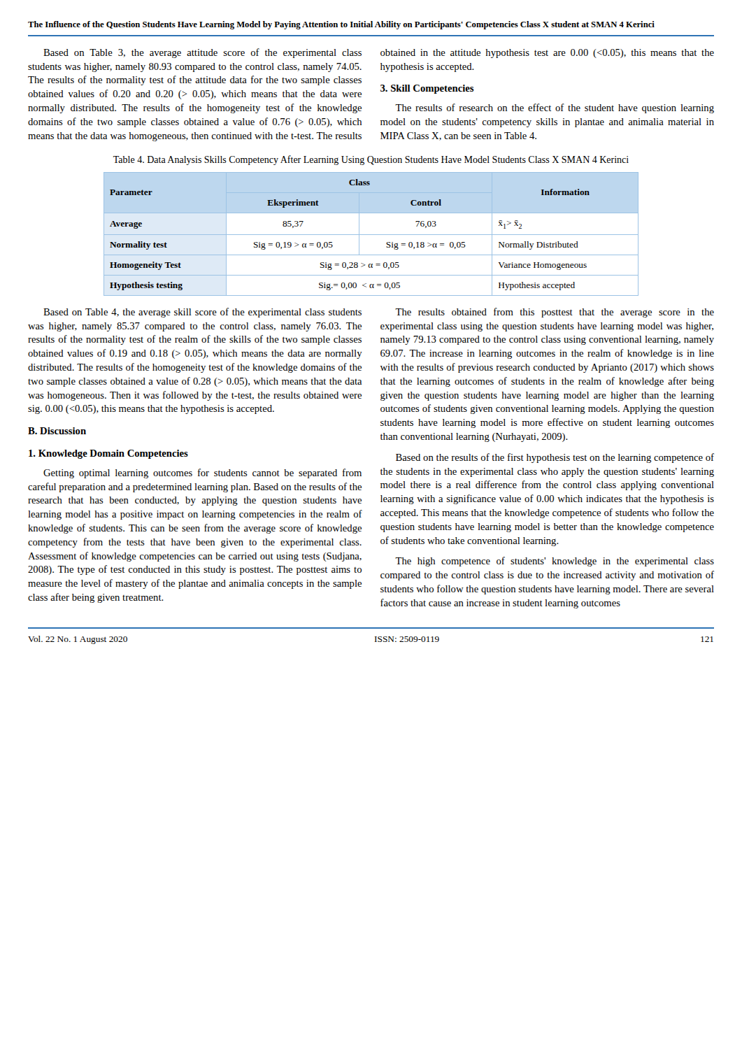The Influence of the Question Students Have Learning Model by Paying Attention to Initial Ability on Participants' Competencies Class X student at SMAN 4 Kerinci
Based on Table 3, the average attitude score of the experimental class students was higher, namely 80.93 compared to the control class, namely 74.05. The results of the normality test of the attitude data for the two sample classes obtained values of 0.20 and 0.20 (> 0.05), which means that the data were normally distributed. The results of the homogeneity test of the knowledge domains of the two sample classes obtained a value of 0.76 (> 0.05), which means that the data was homogeneous, then continued with the t-test. The results obtained in the attitude hypothesis test are 0.00 (<0.05), this means that the hypothesis is accepted.
3. Skill Competencies
The results of research on the effect of the student have question learning model on the students' competency skills in plantae and animalia material in MIPA Class X, can be seen in Table 4.
Table 4. Data Analysis Skills Competency After Learning Using Question Students Have Model Students Class X SMAN 4 Kerinci
| Parameter | Class | Information |
| --- | --- | --- |
| Eksperiment | Control |
| Average | 85,37 | 76,03 | x̄ 1 > x̄ 2 |
| Normality test | Sig = 0,19 > α = 0,05 | Sig = 0,18 >α = 0,05 | Normally Distributed |
| Homogeneity Test | Sig = 0,28 > α = 0,05 | Variance Homogeneous |
| Hypothesis testing | Sig.= 0,00 < α = 0,05 | Hypothesis accepted |
Based on Table 4, the average skill score of the experimental class students was higher, namely 85.37 compared to the control class, namely 76.03. The results of the normality test of the realm of the skills of the two sample classes obtained values of 0.19 and 0.18 (> 0.05), which means the data are normally distributed. The results of the homogeneity test of the knowledge domains of the two sample classes obtained a value of 0.28 (> 0.05), which means that the data was homogeneous. Then it was followed by the t-test, the results obtained were sig. 0.00 (<0.05), this means that the hypothesis is accepted.
B. Discussion
1. Knowledge Domain Competencies
Getting optimal learning outcomes for students cannot be separated from careful preparation and a predetermined learning plan. Based on the results of the research that has been conducted, by applying the question students have learning model has a positive impact on learning competencies in the realm of knowledge of students. This can be seen from the average score of knowledge competency from the tests that have been given to the experimental class. Assessment of knowledge competencies can be carried out using tests (Sudjana, 2008). The type of test conducted in this study is posttest. The posttest aims to measure the level of mastery of the plantae and animalia concepts in the sample class after being given treatment.
The results obtained from this posttest that the average score in the experimental class using the question students have learning model was higher, namely 79.13 compared to the control class using conventional learning, namely 69.07. The increase in learning outcomes in the realm of knowledge is in line with the results of previous research conducted by Aprianto (2017) which shows that the learning outcomes of students in the realm of knowledge after being given the question students have learning model are higher than the learning outcomes of students given conventional learning models. Applying the question students have learning model is more effective on student learning outcomes than conventional learning (Nurhayati, 2009).
Based on the results of the first hypothesis test on the learning competence of the students in the experimental class who apply the question students' learning model there is a real difference from the control class applying conventional learning with a significance value of 0.00 which indicates that the hypothesis is accepted. This means that the knowledge competence of students who follow the question students have learning model is better than the knowledge competence of students who take conventional learning.
The high competence of students' knowledge in the experimental class compared to the control class is due to the increased activity and motivation of students who follow the question students have learning model. There are several factors that cause an increase in student learning outcomes
Vol. 22 No. 1 August 2020
ISSN: 2509-0119
121